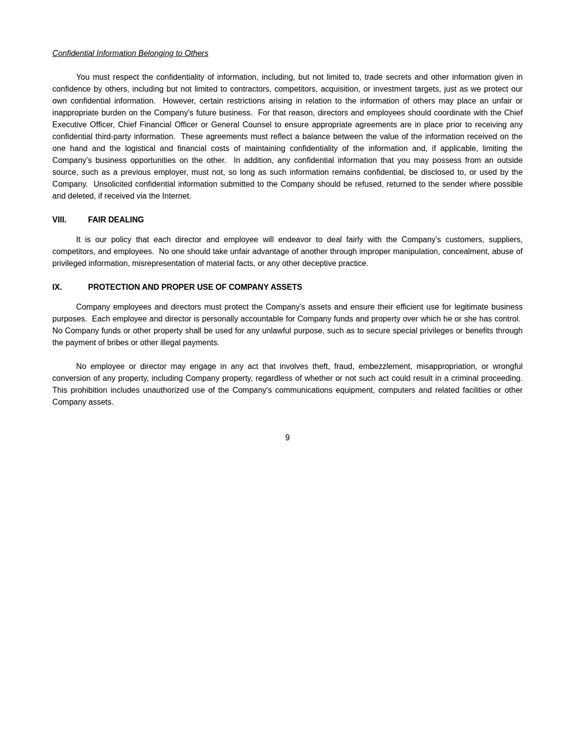Confidential Information Belonging to Others
You must respect the confidentiality of information, including, but not limited to, trade secrets and other information given in confidence by others, including but not limited to contractors, competitors, acquisition, or investment targets, just as we protect our own confidential information. However, certain restrictions arising in relation to the information of others may place an unfair or inappropriate burden on the Company's future business. For that reason, directors and employees should coordinate with the Chief Executive Officer, Chief Financial Officer or General Counsel to ensure appropriate agreements are in place prior to receiving any confidential third-party information. These agreements must reflect a balance between the value of the information received on the one hand and the logistical and financial costs of maintaining confidentiality of the information and, if applicable, limiting the Company's business opportunities on the other. In addition, any confidential information that you may possess from an outside source, such as a previous employer, must not, so long as such information remains confidential, be disclosed to, or used by the Company. Unsolicited confidential information submitted to the Company should be refused, returned to the sender where possible and deleted, if received via the Internet.
VIII. FAIR DEALING
It is our policy that each director and employee will endeavor to deal fairly with the Company's customers, suppliers, competitors, and employees. No one should take unfair advantage of another through improper manipulation, concealment, abuse of privileged information, misrepresentation of material facts, or any other deceptive practice.
IX. PROTECTION AND PROPER USE OF COMPANY ASSETS
Company employees and directors must protect the Company's assets and ensure their efficient use for legitimate business purposes. Each employee and director is personally accountable for Company funds and property over which he or she has control. No Company funds or other property shall be used for any unlawful purpose, such as to secure special privileges or benefits through the payment of bribes or other illegal payments.
No employee or director may engage in any act that involves theft, fraud, embezzlement, misappropriation, or wrongful conversion of any property, including Company property, regardless of whether or not such act could result in a criminal proceeding. This prohibition includes unauthorized use of the Company's communications equipment, computers and related facilities or other Company assets.
9